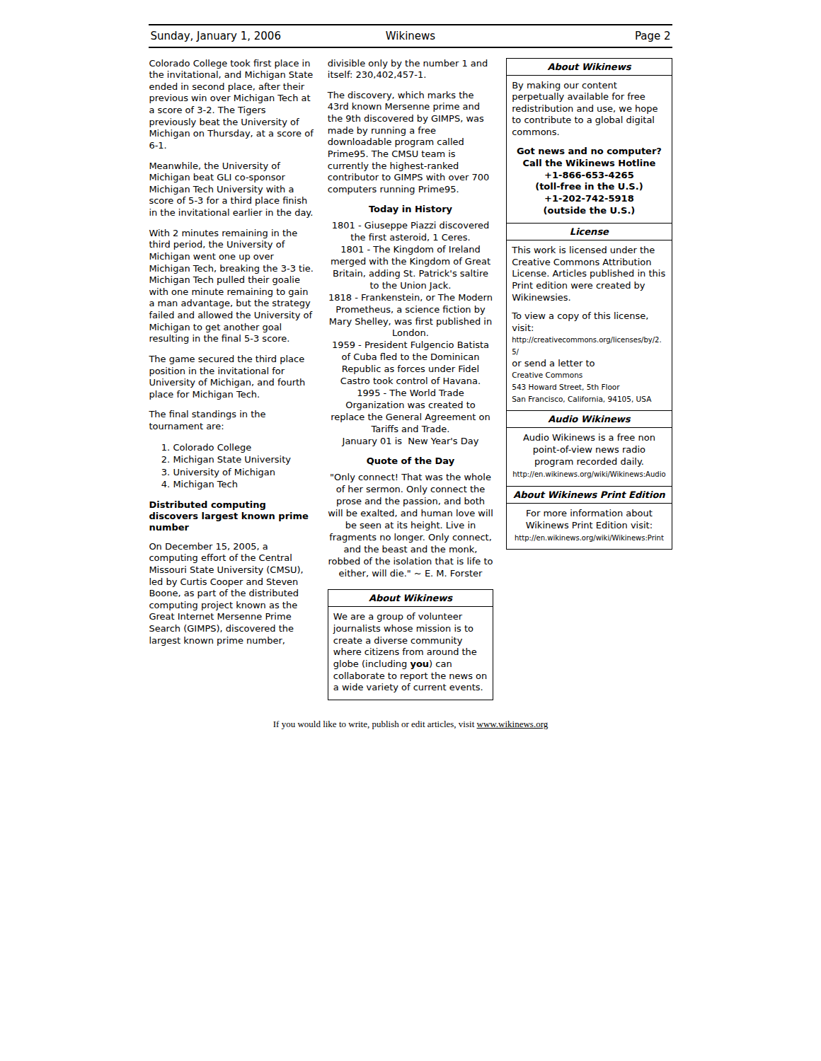Sunday, January 1, 2006
Wikinews
Page 2
Colorado College took first place in the invitational, and Michigan State ended in second place, after their previous win over Michigan Tech at a score of 3-2. The Tigers previously beat the University of Michigan on Thursday, at a score of 6-1.
Meanwhile, the University of Michigan beat GLI co-sponsor Michigan Tech University with a score of 5-3 for a third place finish in the invitational earlier in the day.
With 2 minutes remaining in the third period, the University of Michigan went one up over Michigan Tech, breaking the 3-3 tie. Michigan Tech pulled their goalie with one minute remaining to gain a man advantage, but the strategy failed and allowed the University of Michigan to get another goal resulting in the final 5-3 score.
The game secured the third place position in the invitational for University of Michigan, and fourth place for Michigan Tech.
The final standings in the tournament are:
Colorado College
Michigan State University
University of Michigan
Michigan Tech
Distributed computing discovers largest known prime number
On December 15, 2005, a computing effort of the Central Missouri State University (CMSU), led by Curtis Cooper and Steven Boone, as part of the distributed computing project known as the Great Internet Mersenne Prime Search (GIMPS), discovered the largest known prime number,
divisible only by the number 1 and itself: 230,402,457-1.
The discovery, which marks the 43rd known Mersenne prime and the 9th discovered by GIMPS, was made by running a free downloadable program called Prime95. The CMSU team is currently the highest-ranked contributor to GIMPS with over 700 computers running Prime95.
Today in History
1801 - Giuseppe Piazzi discovered the first asteroid, 1 Ceres.
1801 - The Kingdom of Ireland merged with the Kingdom of Great Britain, adding St. Patrick's saltire to the Union Jack.
1818 - Frankenstein, or The Modern Prometheus, a science fiction by Mary Shelley, was first published in London.
1959 - President Fulgencio Batista of Cuba fled to the Dominican Republic as forces under Fidel Castro took control of Havana.
1995 - The World Trade Organization was created to replace the General Agreement on Tariffs and Trade.
January 01 is New Year's Day
Quote of the Day
"Only connect! That was the whole of her sermon. Only connect the prose and the passion, and both will be exalted, and human love will be seen at its height. Live in fragments no longer. Only connect, and the beast and the monk, robbed of the isolation that is life to either, will die." ~ E. M. Forster
About Wikinews
We are a group of volunteer journalists whose mission is to create a diverse community where citizens from around the globe (including you) can collaborate to report the news on a wide variety of current events.
About Wikinews
By making our content perpetually available for free redistribution and use, we hope to contribute to a global digital commons.
Got news and no computer?
Call the Wikinews Hotline
+1-866-653-4265
(toll-free in the U.S.)
+1-202-742-5918
(outside the U.S.)
License
This work is licensed under the Creative Commons Attribution License. Articles published in this Print edition were created by Wikinewsies.
To view a copy of this license, visit:
http://creativecommons.org/licenses/by/2.5/
or send a letter to
Creative Commons
543 Howard Street, 5th Floor
San Francisco, California, 94105, USA
Audio Wikinews
Audio Wikinews is a free non point-of-view news radio program recorded daily.
http://en.wikinews.org/wiki/Wikinews:Audio
About Wikinews Print Edition
For more information about Wikinews Print Edition visit:
http://en.wikinews.org/wiki/Wikinews:Print
If you would like to write, publish or edit articles, visit www.wikinews.org